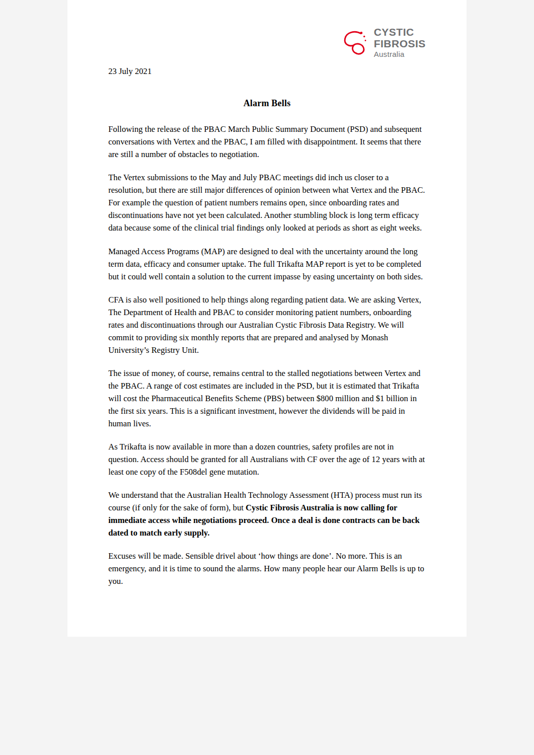CYSTIC FIBROSIS Australia
23 July 2021
Alarm Bells
Following the release of the PBAC March Public Summary Document (PSD) and subsequent conversations with Vertex and the PBAC, I am filled with disappointment. It seems that there are still a number of obstacles to negotiation.
The Vertex submissions to the May and July PBAC meetings did inch us closer to a resolution, but there are still major differences of opinion between what Vertex and the PBAC. For example the question of patient numbers remains open, since onboarding rates and discontinuations have not yet been calculated. Another stumbling block is long term efficacy data because some of the clinical trial findings only looked at periods as short as eight weeks.
Managed Access Programs (MAP) are designed to deal with the uncertainty around the long term data, efficacy and consumer uptake. The full Trikafta MAP report is yet to be completed but it could well contain a solution to the current impasse by easing uncertainty on both sides.
CFA is also well positioned to help things along regarding patient data. We are asking Vertex, The Department of Health and PBAC to consider monitoring patient numbers, onboarding rates and discontinuations through our Australian Cystic Fibrosis Data Registry. We will commit to providing six monthly reports that are prepared and analysed by Monash University’s Registry Unit.
The issue of money, of course, remains central to the stalled negotiations between Vertex and the PBAC. A range of cost estimates are included in the PSD, but it is estimated that Trikafta will cost the Pharmaceutical Benefits Scheme (PBS) between $800 million and $1 billion in the first six years. This is a significant investment, however the dividends will be paid in human lives.
As Trikafta is now available in more than a dozen countries, safety profiles are not in question. Access should be granted for all Australians with CF over the age of 12 years with at least one copy of the F508del gene mutation.
We understand that the Australian Health Technology Assessment (HTA) process must run its course (if only for the sake of form), but Cystic Fibrosis Australia is now calling for immediate access while negotiations proceed. Once a deal is done contracts can be back dated to match early supply.
Excuses will be made. Sensible drivel about ‘how things are done’. No more. This is an emergency, and it is time to sound the alarms. How many people hear our Alarm Bells is up to you.